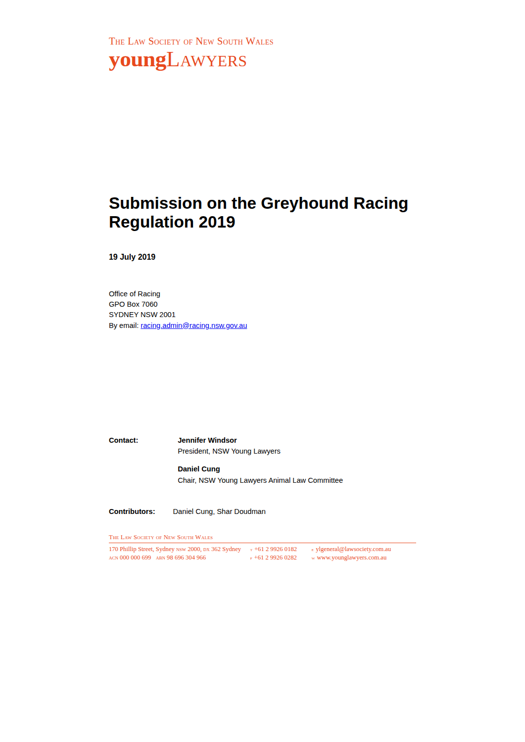The Law Society of New South Wales
young Lawyers
Submission on the Greyhound Racing Regulation 2019
19 July 2019
Office of Racing
GPO Box 7060
SYDNEY NSW 2001
By email: racing.admin@racing.nsw.gov.au
| Contact: | Jennifer Windsor |
| | President, NSW Young Lawyers |
| | Daniel Cung |
| | Chair, NSW Young Lawyers Animal Law Committee |
Contributors: Daniel Cung, Shar Doudman
The Law Society of New South Wales
| 170 Phillip Street, Sydney nsw 2000, dx 362 Sydney | t +61 2 9926 0182 | e ylgeneral@lawsociety.com.au |
| acn 000 000 699 abn 98 696 304 966 | f +61 2 9926 0282 | w www.younglawyers.com.au |